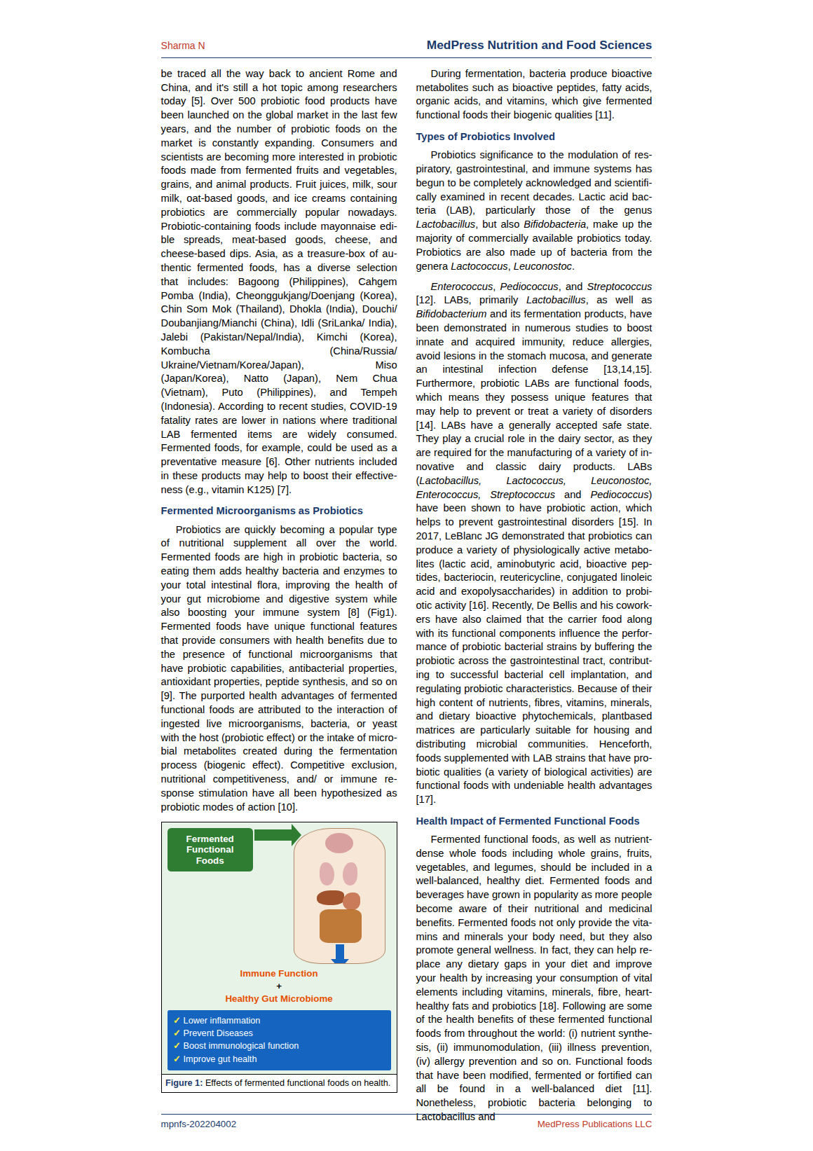Sharma N MedPress Nutrition and Food Sciences
be traced all the way back to ancient Rome and China, and it's still a hot topic among researchers today [5]. Over 500 probiotic food products have been launched on the global market in the last few years, and the number of probiotic foods on the market is constantly expanding. Consumers and scientists are becoming more interested in probiotic foods made from fermented fruits and vegetables, grains, and animal products. Fruit juices, milk, sour milk, oat-based goods, and ice creams containing probiotics are commercially popular nowadays. Probiotic-containing foods include mayonnaise edible spreads, meat-based goods, cheese, and cheese-based dips. Asia, as a treasure-box of authentic fermented foods, has a diverse selection that includes: Bagoong (Philippines), Cahgem Pomba (India), Cheonggukjang/Doenjang (Korea), Chin Som Mok (Thailand), Dhokla (India), Douchi/ Doubanjiang/Mianchi (China), Idli (SriLanka/ India), Jalebi (Pakistan/Nepal/India), Kimchi (Korea), Kombucha (China/Russia/ Ukraine/Vietnam/Korea/Japan), Miso (Japan/Korea), Natto (Japan), Nem Chua (Vietnam), Puto (Philippines), and Tempeh (Indonesia). According to recent studies, COVID-19 fatality rates are lower in nations where traditional LAB fermented items are widely consumed. Fermented foods, for example, could be used as a preventative measure [6]. Other nutrients included in these products may help to boost their effectiveness (e.g., vitamin K125) [7].
Fermented Microorganisms as Probiotics
Probiotics are quickly becoming a popular type of nutritional supplement all over the world. Fermented foods are high in probiotic bacteria, so eating them adds healthy bacteria and enzymes to your total intestinal flora, improving the health of your gut microbiome and digestive system while also boosting your immune system [8] (Fig1). Fermented foods have unique functional features that provide consumers with health benefits due to the presence of functional microorganisms that have probiotic capabilities, antibacterial properties, antioxidant properties, peptide synthesis, and so on [9]. The purported health advantages of fermented functional foods are attributed to the interaction of ingested live microorganisms, bacteria, or yeast with the host (probiotic effect) or the intake of microbial metabolites created during the fermentation process (biogenic effect). Competitive exclusion, nutritional competitiveness, and/ or immune response stimulation have all been hypothesized as probiotic modes of action [10].
Fermented
Functional
Foods
Immune Function
+
Healthy Gut Microbiome
✓Lower inflammation
✓Prevent Diseases
✓Boost immunological function
✓Improve gut health
Figure 1: Effects of fermented functional foods on health.
During fermentation, bacteria produce bioactive metabolites such as bioactive peptides, fatty acids, organic acids, and vitamins, which give fermented functional foods their biogenic qualities [11].
Types of Probiotics Involved
Probiotics significance to the modulation of respiratory, gastrointestinal, and immune systems has begun to be completely acknowledged and scientifically examined in recent decades. Lactic acid bacteria (LAB), particularly those of the genus Lactobacillus, but also Bifidobacteria, make up the majority of commercially available probiotics today. Probiotics are also made up of bacteria from the genera Lactococcus, Leuconostoc.
Enterococcus, Pediococcus, and Streptococcus [12]. LABs, primarily Lactobacillus, as well as Bifidobacterium and its fermentation products, have been demonstrated in numerous studies to boost innate and acquired immunity, reduce allergies, avoid lesions in the stomach mucosa, and generate an intestinal infection defense [13,14,15]. Furthermore, probiotic LABs are functional foods, which means they possess unique features that may help to prevent or treat a variety of disorders [14]. LABs have a generally accepted safe state. They play a crucial role in the dairy sector, as they are required for the manufacturing of a variety of innovative and classic dairy products. LABs (Lactobacillus, Lactococcus, Leuconostoc, Enterococcus, Streptococcus and Pediococcus) have been shown to have probiotic action, which helps to prevent gastrointestinal disorders [15]. In 2017, LeBlanc JG demonstrated that probiotics can produce a variety of physiologically active metabolites (lactic acid, aminobutyric acid, bioactive peptides, bacteriocin, reutericycline, conjugated linoleic acid and exopolysaccharides) in addition to probiotic activity [16]. Recently, De Bellis and his coworkers have also claimed that the carrier food along with its functional components influence the performance of probiotic bacterial strains by buffering the probiotic across the gastrointestinal tract, contributing to successful bacterial cell implantation, and regulating probiotic characteristics. Because of their high content of nutrients, fibres, vitamins, minerals, and dietary bioactive phytochemicals, plantbased matrices are particularly suitable for housing and distributing microbial communities. Henceforth, foods supplemented with LAB strains that have probiotic qualities (a variety of biological activities) are functional foods with undeniable health advantages [17].
Health Impact of Fermented Functional Foods
Fermented functional foods, as well as nutrient-dense whole foods including whole grains, fruits, vegetables, and legumes, should be included in a well-balanced, healthy diet. Fermented foods and beverages have grown in popularity as more people become aware of their nutritional and medicinal benefits. Fermented foods not only provide the vitamins and minerals your body need, but they also promote general wellness. In fact, they can help replace any dietary gaps in your diet and improve your health by increasing your consumption of vital elements including vitamins, minerals, fibre, heart-healthy fats and probiotics [18]. Following are some of the health benefits of these fermented functional foods from throughout the world: (i) nutrient synthesis, (ii) immunomodulation, (iii) illness prevention, (iv) allergy prevention and so on. Functional foods that have been modified, fermented or fortified can all be found in a well-balanced diet [11]. Nonetheless, probiotic bacteria belonging to Lactobacillus and
mpnfs-202204002 MedPress Publications LLC